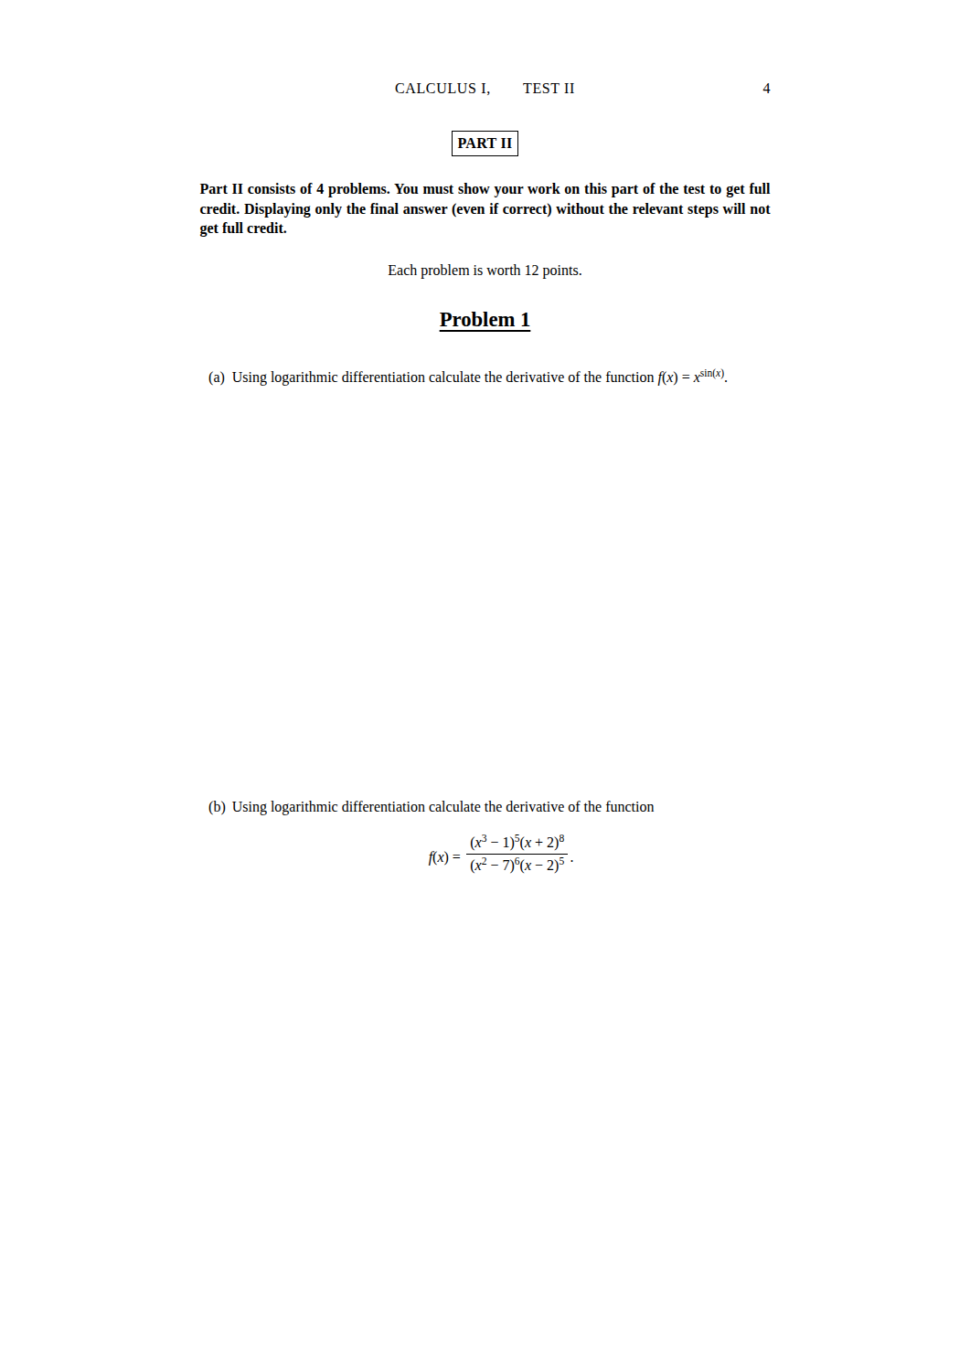CALCULUS I, TEST II
4
PART II
Part II consists of 4 problems. You must show your work on this part of the test to get full credit. Displaying only the final answer (even if correct) without the relevant steps will not get full credit.
Each problem is worth 12 points.
Problem 1
(a) Using logarithmic differentiation calculate the derivative of the function f(x) = xsin(x).
(b) Using logarithmic differentiation calculate the derivative of the function
f(x) = (x3 − 1)5(x + 2)8 (x2 − 7)6(x − 2)5 .